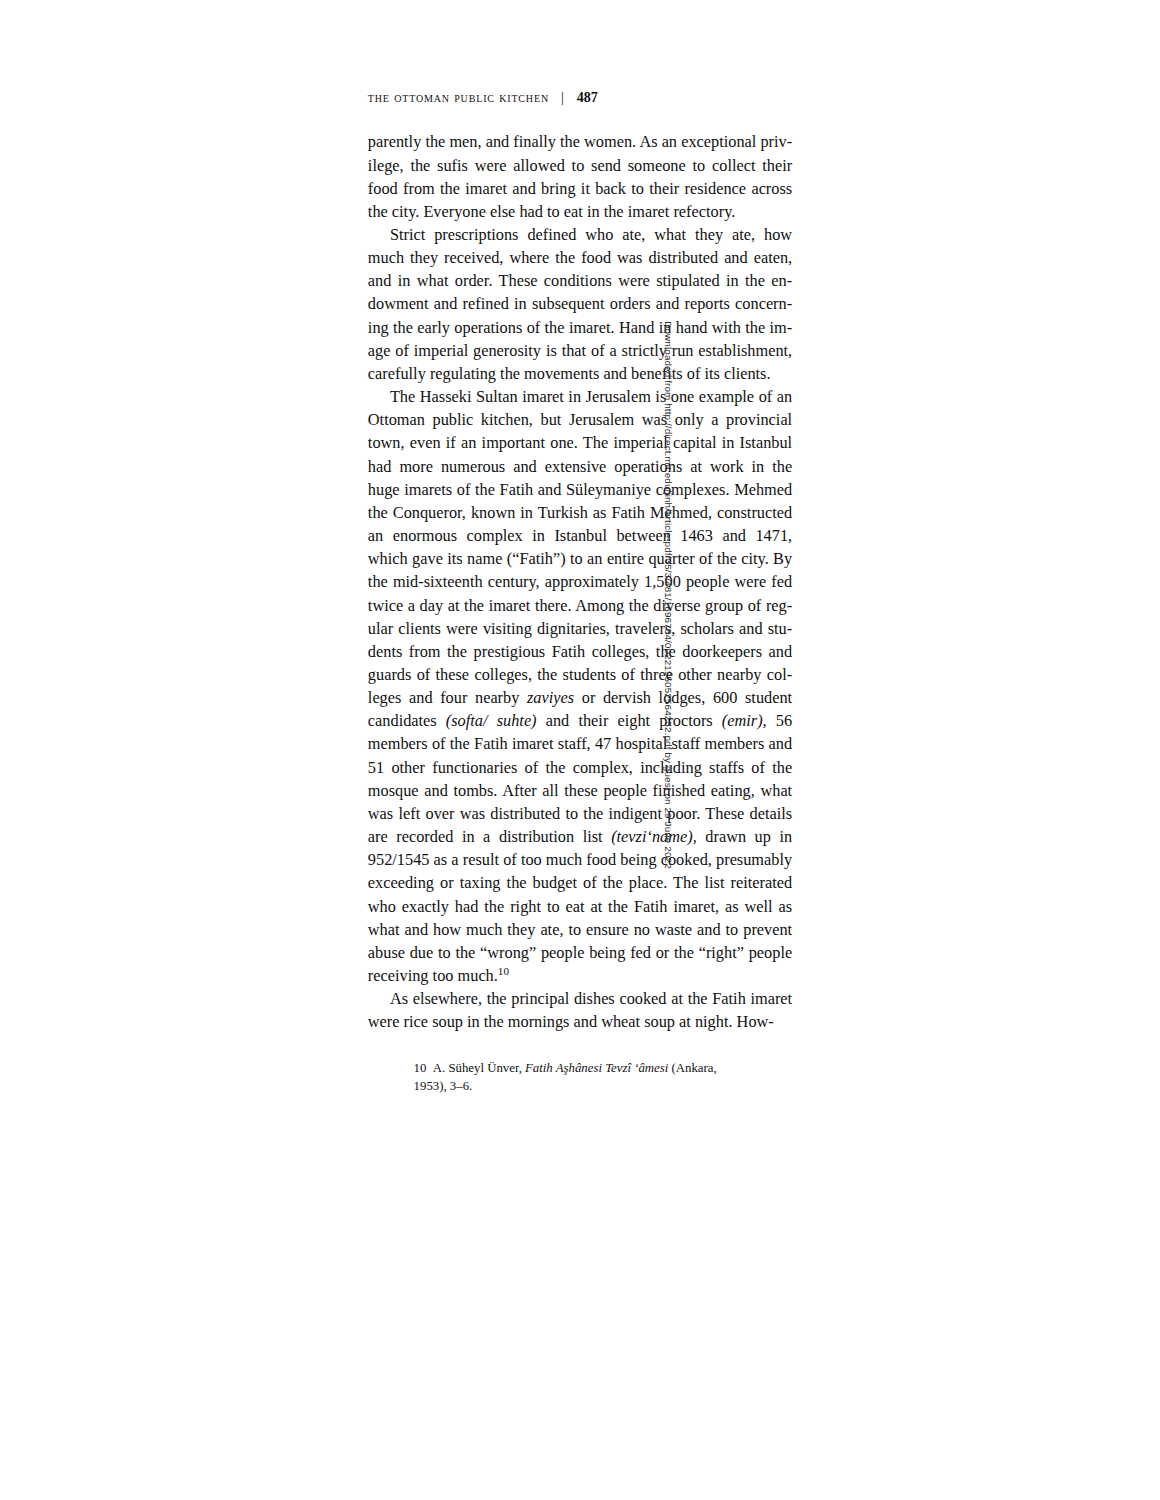Downloaded from http://direct.mit.edu/jinh/article-pdf/35/3/481/1696784/0022195052564252.pdf by guest on 29 June 2022
the ottoman public kitchen | 487
parently the men, and finally the women. As an exceptional privilege, the sufis were allowed to send someone to collect their food from the imaret and bring it back to their residence across the city. Everyone else had to eat in the imaret refectory.
Strict prescriptions defined who ate, what they ate, how much they received, where the food was distributed and eaten, and in what order. These conditions were stipulated in the endowment and refined in subsequent orders and reports concerning the early operations of the imaret. Hand in hand with the image of imperial generosity is that of a strictly run establishment, carefully regulating the movements and benefits of its clients.
The Hasseki Sultan imaret in Jerusalem is one example of an Ottoman public kitchen, but Jerusalem was only a provincial town, even if an important one. The imperial capital in Istanbul had more numerous and extensive operations at work in the huge imarets of the Fatih and Süleymaniye complexes. Mehmed the Conqueror, known in Turkish as Fatih Mehmed, constructed an enormous complex in Istanbul between 1463 and 1471, which gave its name (“Fatih”) to an entire quarter of the city. By the mid-sixteenth century, approximately 1,500 people were fed twice a day at the imaret there. Among the diverse group of regular clients were visiting dignitaries, travelers, scholars and students from the prestigious Fatih colleges, the doorkeepers and guards of these colleges, the students of three other nearby colleges and four nearby zaviyes or dervish lodges, 600 student candidates (softa/ suhte) and their eight proctors (emir), 56 members of the Fatih imaret staff, 47 hospital staff members and 51 other functionaries of the complex, including staffs of the mosque and tombs. After all these people finished eating, what was left over was distributed to the indigent poor. These details are recorded in a distribution list (tevzi‘name), drawn up in 952/1545 as a result of too much food being cooked, presumably exceeding or taxing the budget of the place. The list reiterated who exactly had the right to eat at the Fatih imaret, as well as what and how much they ate, to ensure no waste and to prevent abuse due to the “wrong” people being fed or the “right” people receiving too much.10
As elsewhere, the principal dishes cooked at the Fatih imaret were rice soup in the mornings and wheat soup at night. How-
10 A. Süheyl Ünver, Fatih Aşhânesi Tevzî ‘âmesi (Ankara, 1953), 3–6.